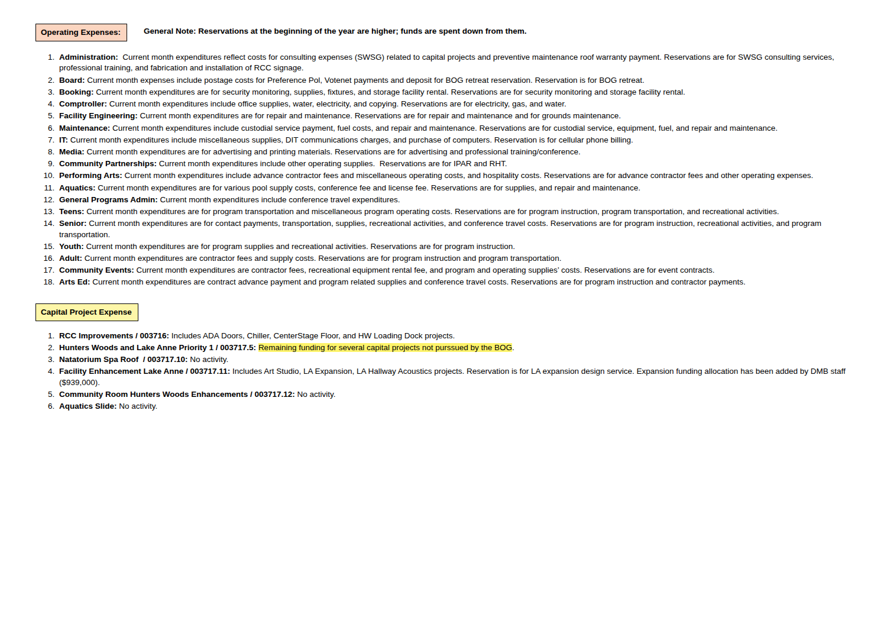Operating Expenses: General Note: Reservations at the beginning of the year are higher; funds are spent down from them.
Administration: Current month expenditures reflect costs for consulting expenses (SWSG) related to capital projects and preventive maintenance roof warranty payment. Reservations are for SWSG consulting services, professional training, and fabrication and installation of RCC signage.
Board: Current month expenses include postage costs for Preference Pol, Votenet payments and deposit for BOG retreat reservation. Reservation is for BOG retreat.
Booking: Current month expenditures are for security monitoring, supplies, fixtures, and storage facility rental. Reservations are for security monitoring and storage facility rental.
Comptroller: Current month expenditures include office supplies, water, electricity, and copying. Reservations are for electricity, gas, and water.
Facility Engineering: Current month expenditures are for repair and maintenance. Reservations are for repair and maintenance and for grounds maintenance.
Maintenance: Current month expenditures include custodial service payment, fuel costs, and repair and maintenance. Reservations are for custodial service, equipment, fuel, and repair and maintenance.
IT: Current month expenditures include miscellaneous supplies, DIT communications charges, and purchase of computers. Reservation is for cellular phone billing.
Media: Current month expenditures are for advertising and printing materials. Reservations are for advertising and professional training/conference.
Community Partnerships: Current month expenditures include other operating supplies. Reservations are for IPAR and RHT.
Performing Arts: Current month expenditures include advance contractor fees and miscellaneous operating costs, and hospitality costs. Reservations are for advance contractor fees and other operating expenses.
Aquatics: Current month expenditures are for various pool supply costs, conference fee and license fee. Reservations are for supplies, and repair and maintenance.
General Programs Admin: Current month expenditures include conference travel expenditures.
Teens: Current month expenditures are for program transportation and miscellaneous program operating costs. Reservations are for program instruction, program transportation, and recreational activities.
Senior: Current month expenditures are for contact payments, transportation, supplies, recreational activities, and conference travel costs. Reservations are for program instruction, recreational activities, and program transportation.
Youth: Current month expenditures are for program supplies and recreational activities. Reservations are for program instruction.
Adult: Current month expenditures are contractor fees and supply costs. Reservations are for program instruction and program transportation.
Community Events: Current month expenditures are contractor fees, recreational equipment rental fee, and program and operating supplies’ costs. Reservations are for event contracts.
Arts Ed: Current month expenditures are contract advance payment and program related supplies and conference travel costs. Reservations are for program instruction and contractor payments.
Capital Project Expense
RCC Improvements / 003716: Includes ADA Doors, Chiller, CenterStage Floor, and HW Loading Dock projects.
Hunters Woods and Lake Anne Priority 1 / 003717.5: Remaining funding for several capital projects not purssued by the BOG.
Natatorium Spa Roof / 003717.10: No activity.
Facility Enhancement Lake Anne / 003717.11: Includes Art Studio, LA Expansion, LA Hallway Acoustics projects. Reservation is for LA expansion design service. Expansion funding allocation has been added by DMB staff ($939,000).
Community Room Hunters Woods Enhancements / 003717.12: No activity.
Aquatics Slide: No activity.